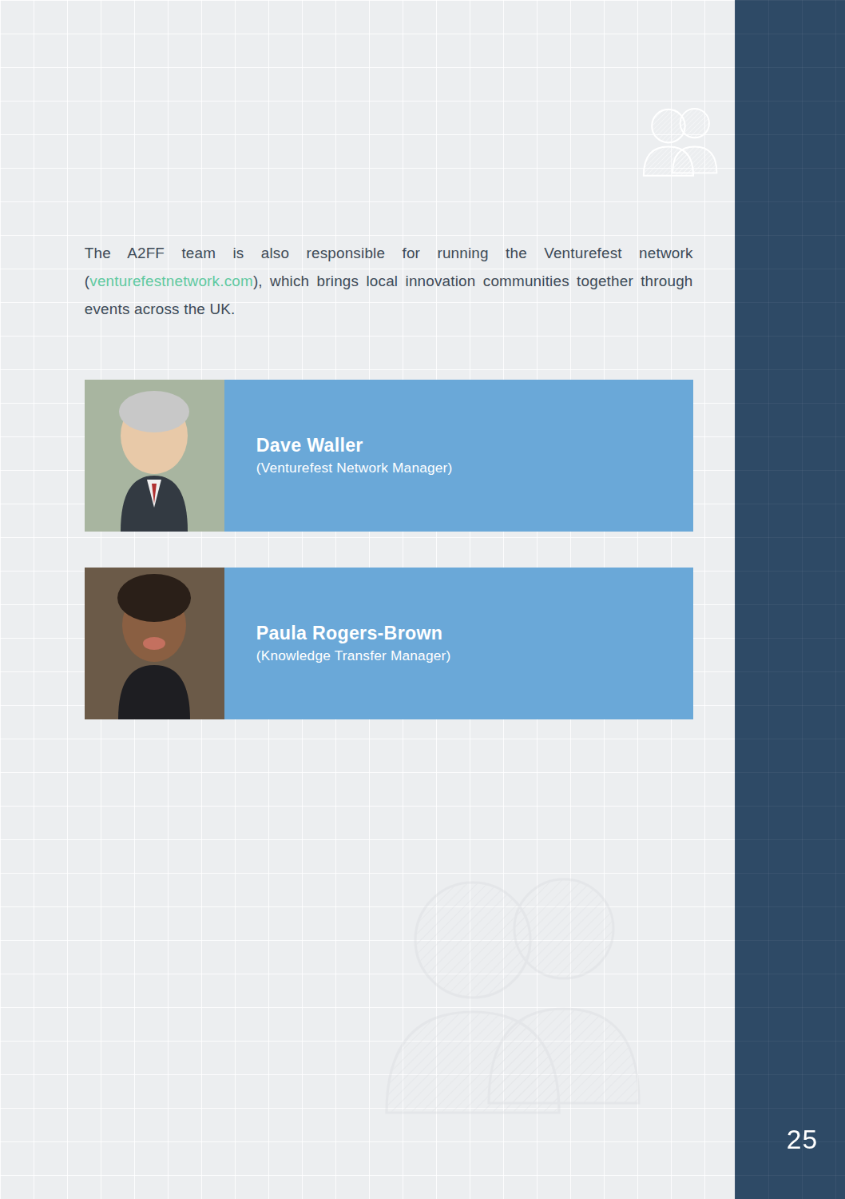25
The A2FF team is also responsible for running the Venturefest network (venturefestnetwork.com), which brings local innovation communities together through events across the UK.
Dave Waller
(Venturefest Network Manager)
Paula Rogers-Brown
(Knowledge Transfer Manager)